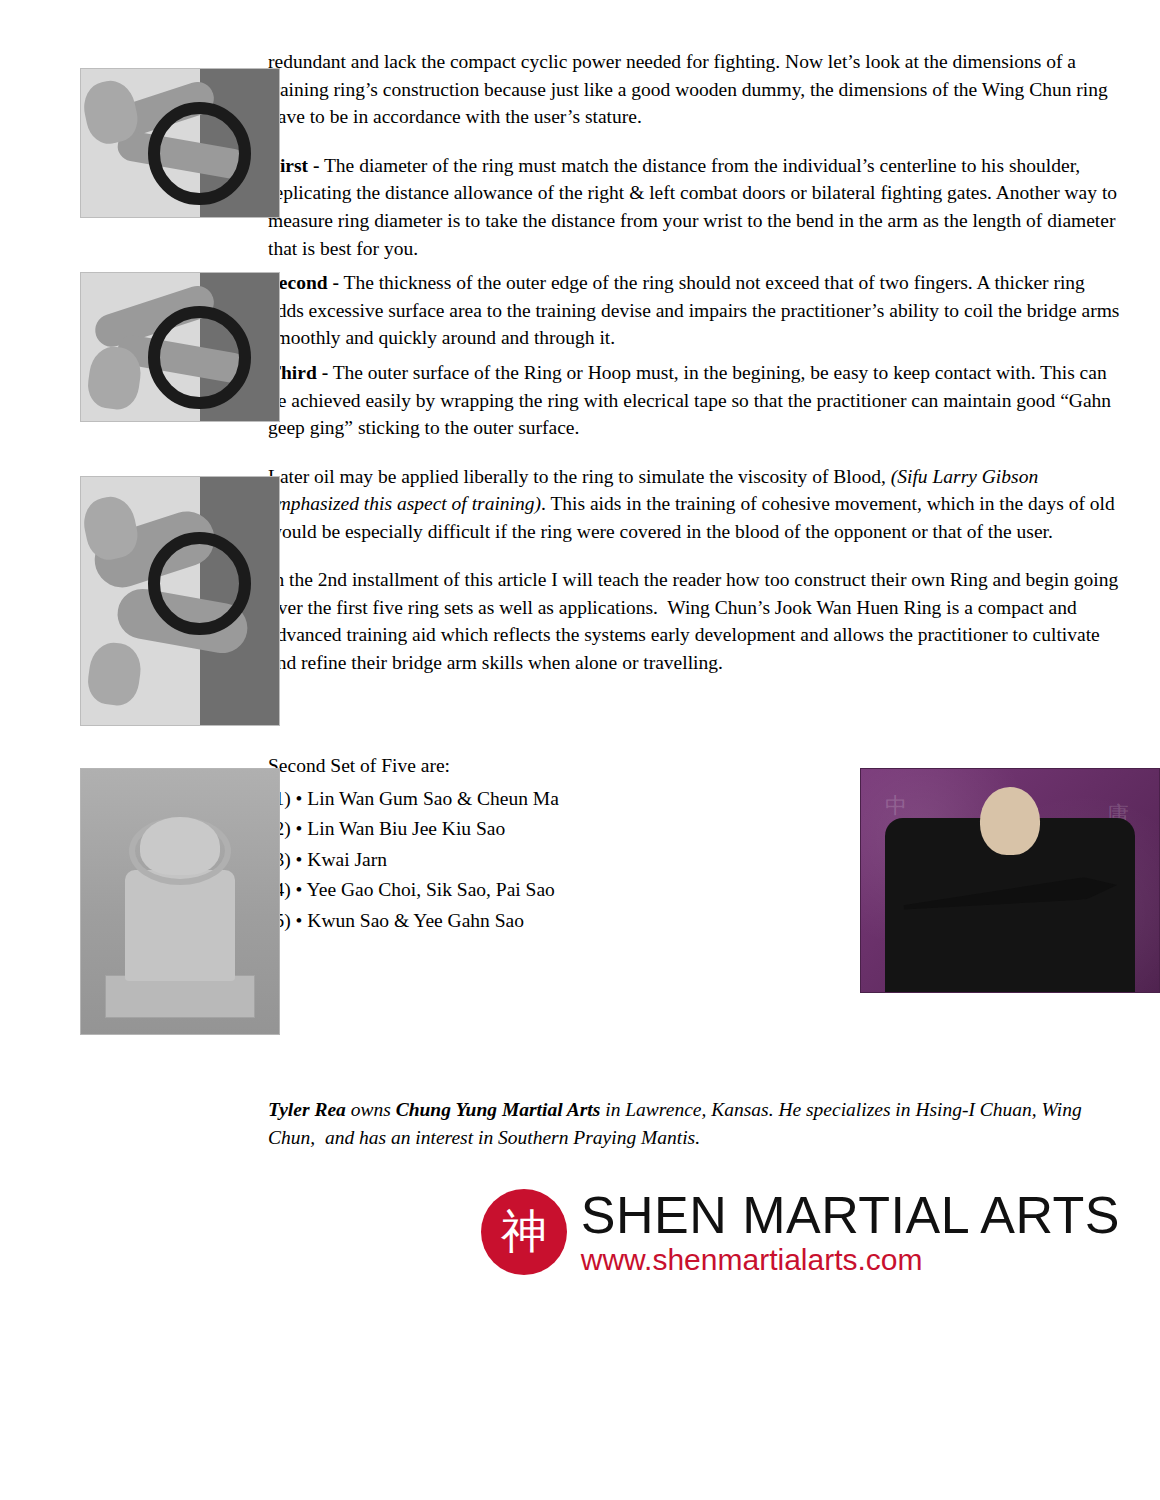redundant and lack the compact cyclic power needed for fighting. Now let’s look at the dimensions of a training ring’s construction because just like a good wooden dummy, the dimensions of the Wing Chun ring have to be in accordance with the user’s stature.
First - The diameter of the ring must match the distance from the individual’s centerline to his shoulder, replicating the distance allowance of the right & left combat doors or bilateral fighting gates. Another way to measure ring diameter is to take the distance from your wrist to the bend in the arm as the length of diameter that is best for you.
Second - The thickness of the outer edge of the ring should not exceed that of two fingers. A thicker ring adds excessive surface area to the training devise and impairs the practitioner’s ability to coil the bridge arms smoothly and quickly around and through it.
Third - The outer surface of the Ring or Hoop must, in the begining, be easy to keep contact with. This can be achieved easily by wrapping the ring with elecrical tape so that the practitioner can maintain good “Gahn geep ging” sticking to the outer surface.
Later oil may be applied liberally to the ring to simulate the viscosity of Blood, (Sifu Larry Gibson emphasized this aspect of training). This aids in the training of cohesive movement, which in the days of old would be especially difficult if the ring were covered in the blood of the opponent or that of the user.
In the 2nd installment of this article I will teach the reader how too construct their own Ring and begin going over the first five ring sets as well as applications. Wing Chun’s Jook Wan Huen Ring is a compact and advanced training aid which reflects the systems early development and allows the practitioner to cultivate and refine their bridge arm skills when alone or travelling.
Second Set of Five are:
(1) • Lin Wan Gum Sao & Cheun Ma
(2) • Lin Wan Biu Jee Kiu Sao
(3) • Kwai Jarn
(4) • Yee Gao Choi, Sik Sao, Pai Sao
(5) • Kwun Sao & Yee Gahn Sao
中庸武術
Tyler Rea owns Chung Yung Martial Arts in Lawrence, Kansas. He specializes in Hsing-I Chuan, Wing Chun, and has an interest in Southern Praying Mantis.
神
SHEN MARTIAL ARTS www.shenmartialarts.com